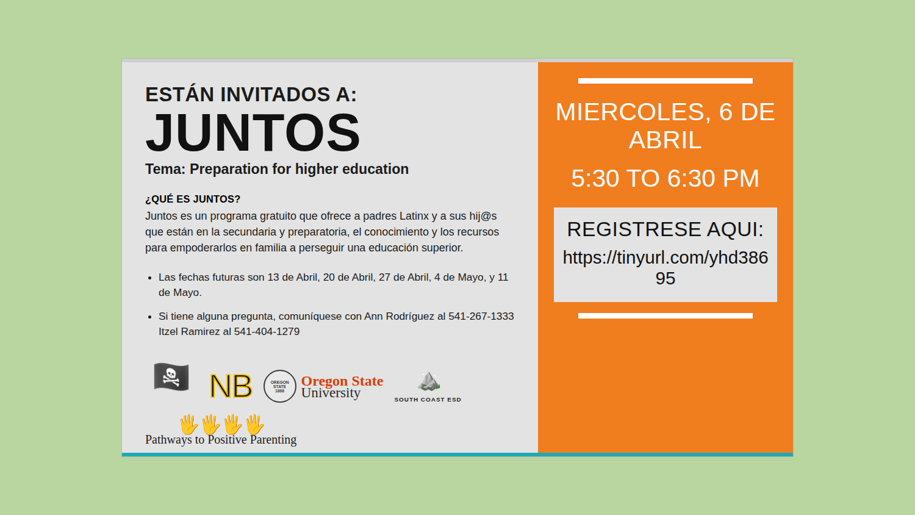Están invitados a:
JUNTOS
Tema: Preparation for higher education
¿QUÉ ES JUNTOS?
Juntos es un programa gratuito que ofrece a padres Latinx y a sus hij@s que están en la secundaria y preparatoria, el conocimiento y los recursos para empoderarlos en familia a perseguir una educación superior.
Las fechas futuras son 13 de Abril, 20 de Abril, 27 de Abril, 4 de Mayo, y 11 de Mayo.
Si tiene alguna pregunta, comuníquese con Ann Rodríguez al 541-267-1333 Itzel Ramirez al 541-404-1279
🏴‍☠️
NB
OREGON
STATE
1868
Oregon State University
⛰️ 〰️ SOUTH COAST ESD
🖐️🖐️🖐️🖐️
Pathways to Positive Parenting
Miercoles, 6 de Abril
5:30 to 6:30 PM
REGISTRESE AQUI:
https://tinyurl.com/yhd38695